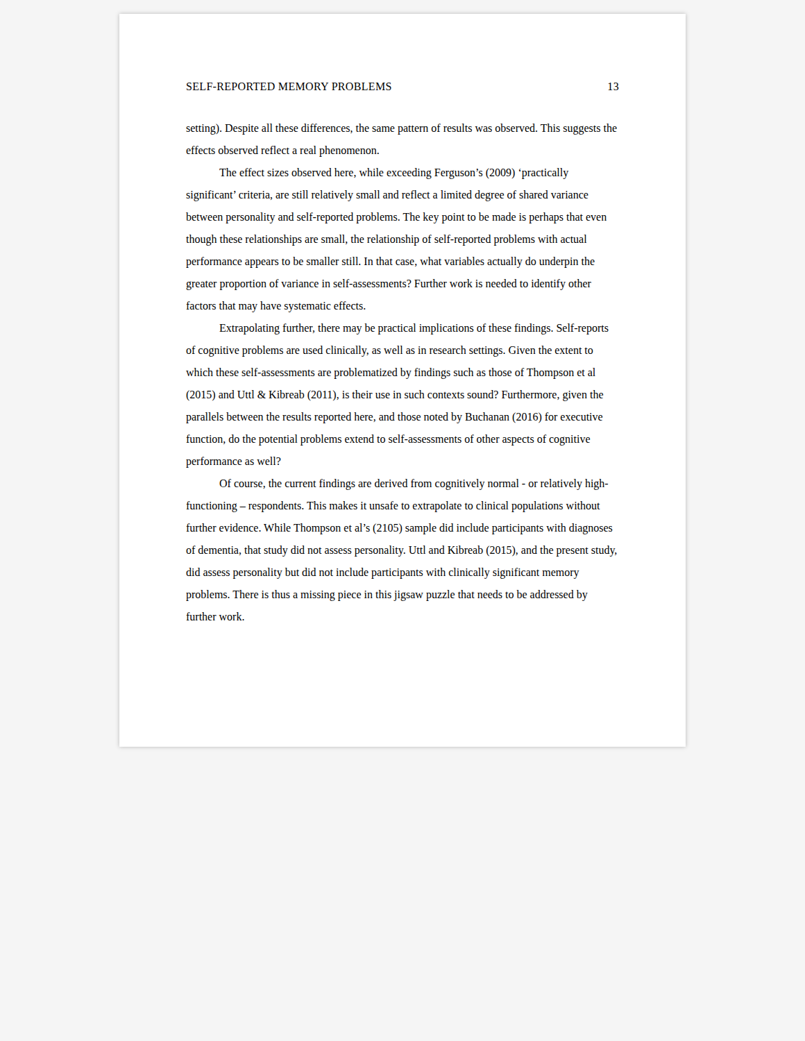Self-Reported Memory Problems 13
setting). Despite all these differences, the same pattern of results was observed. This suggests the effects observed reflect a real phenomenon.
The effect sizes observed here, while exceeding Ferguson’s (2009) ‘practically significant’ criteria, are still relatively small and reflect a limited degree of shared variance between personality and self-reported problems. The key point to be made is perhaps that even though these relationships are small, the relationship of self-reported problems with actual performance appears to be smaller still. In that case, what variables actually do underpin the greater proportion of variance in self-assessments? Further work is needed to identify other factors that may have systematic effects.
Extrapolating further, there may be practical implications of these findings. Self-reports of cognitive problems are used clinically, as well as in research settings. Given the extent to which these self-assessments are problematized by findings such as those of Thompson et al (2015) and Uttl & Kibreab (2011), is their use in such contexts sound? Furthermore, given the parallels between the results reported here, and those noted by Buchanan (2016) for executive function, do the potential problems extend to self-assessments of other aspects of cognitive performance as well?
Of course, the current findings are derived from cognitively normal - or relatively high-functioning – respondents. This makes it unsafe to extrapolate to clinical populations without further evidence. While Thompson et al’s (2105) sample did include participants with diagnoses of dementia, that study did not assess personality. Uttl and Kibreab (2015), and the present study, did assess personality but did not include participants with clinically significant memory problems. There is thus a missing piece in this jigsaw puzzle that needs to be addressed by further work.